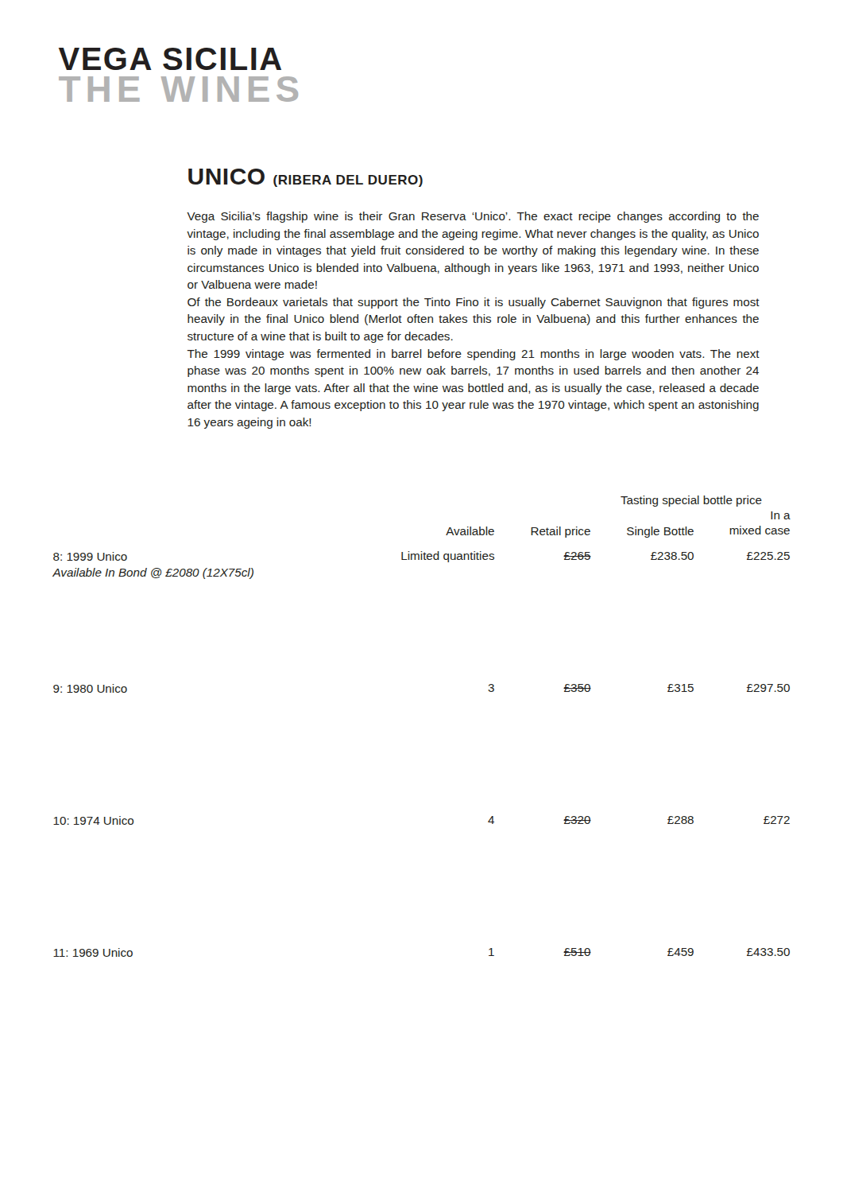Vega Sicilia
The Wines
Unico (Ribera del Duero)
Vega Sicilia’s flagship wine is their Gran Reserva ‘Unico’. The exact recipe changes according to the vintage, including the final assemblage and the ageing regime. What never changes is the quality, as Unico is only made in vintages that yield fruit considered to be worthy of making this legendary wine. In these circumstances Unico is blended into Valbuena, although in years like 1963, 1971 and 1993, neither Unico or Valbuena were made!
Of the Bordeaux varietals that support the Tinto Fino it is usually Cabernet Sauvignon that figures most heavily in the final Unico blend (Merlot often takes this role in Valbuena) and this further enhances the structure of a wine that is built to age for decades.
The 1999 vintage was fermented in barrel before spending 21 months in large wooden vats. The next phase was 20 months spent in 100% new oak barrels, 17 months in used barrels and then another 24 months in the large vats. After all that the wine was bottled and, as is usually the case, released a decade after the vintage. A famous exception to this 10 year rule was the 1970 vintage, which spent an astonishing 16 years ageing in oak!
| | | | Tasting special bottle price |
| --- | --- | --- | --- |
| | Available | Retail price | Single Bottle | In a mixed case |
| 8: 1999 Unico Available In Bond @ £2080 (12X75cl) | Limited quantities | £265 | £238.50 | £225.25 |
| 9: 1980 Unico | 3 | £350 | £315 | £297.50 |
| 10: 1974 Unico | 4 | £320 | £288 | £272 |
| 11: 1969 Unico | 1 | £510 | £459 | £433.50 |